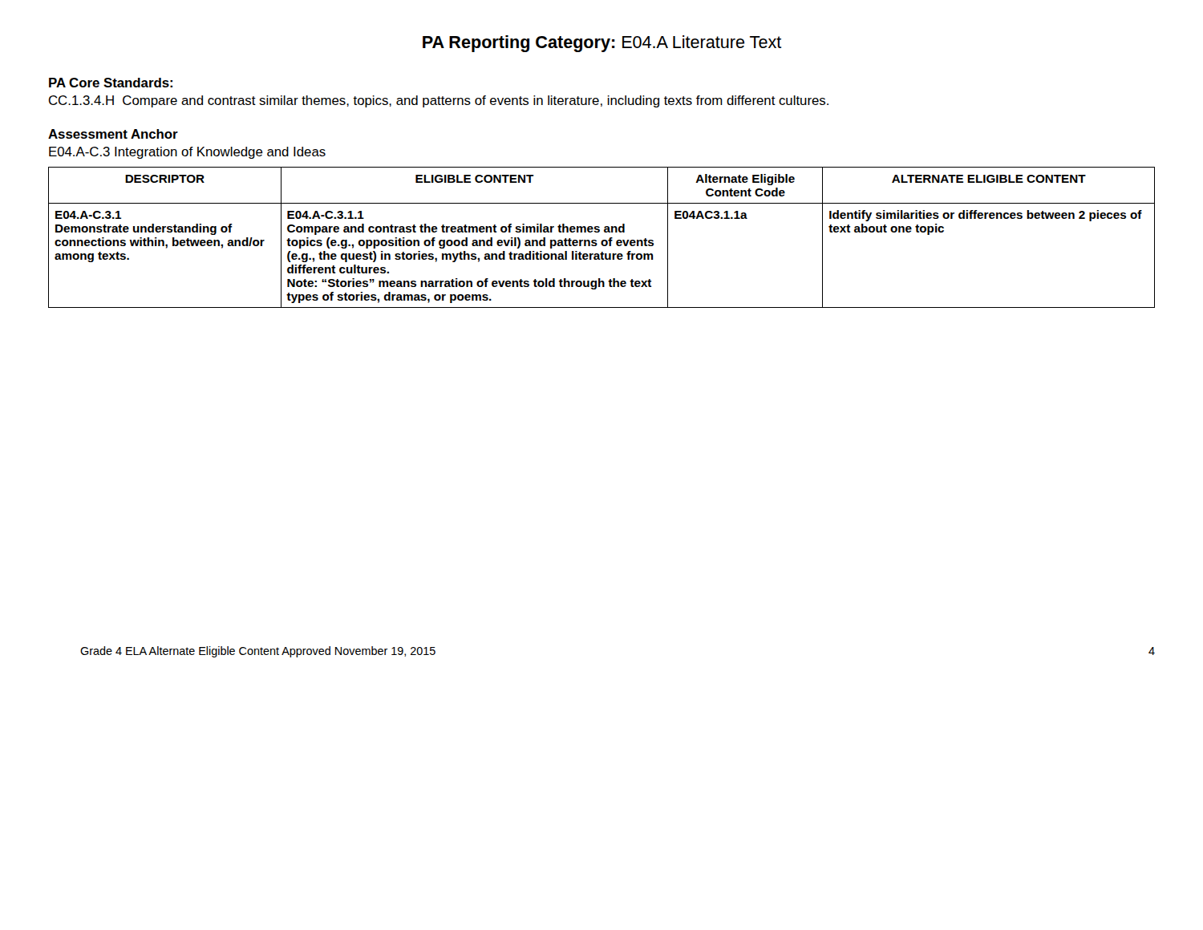PA Reporting Category: E04.A Literature Text
PA Core Standards:
CC.1.3.4.H Compare and contrast similar themes, topics, and patterns of events in literature, including texts from different cultures.
Assessment Anchor
E04.A-C.3 Integration of Knowledge and Ideas
| DESCRIPTOR | ELIGIBLE CONTENT | Alternate Eligible Content Code | ALTERNATE ELIGIBLE CONTENT |
| --- | --- | --- | --- |
| E04.A-C.3.1 Demonstrate understanding of connections within, between, and/or among texts. | E04.A-C.3.1.1 Compare and contrast the treatment of similar themes and topics (e.g., opposition of good and evil) and patterns of events (e.g., the quest) in stories, myths, and traditional literature from different cultures. Note: “Stories” means narration of events told through the text types of stories, dramas, or poems. | E04AC3.1.1a | Identify similarities or differences between 2 pieces of text about one topic |
Grade 4 ELA Alternate Eligible Content Approved November 19, 2015 4